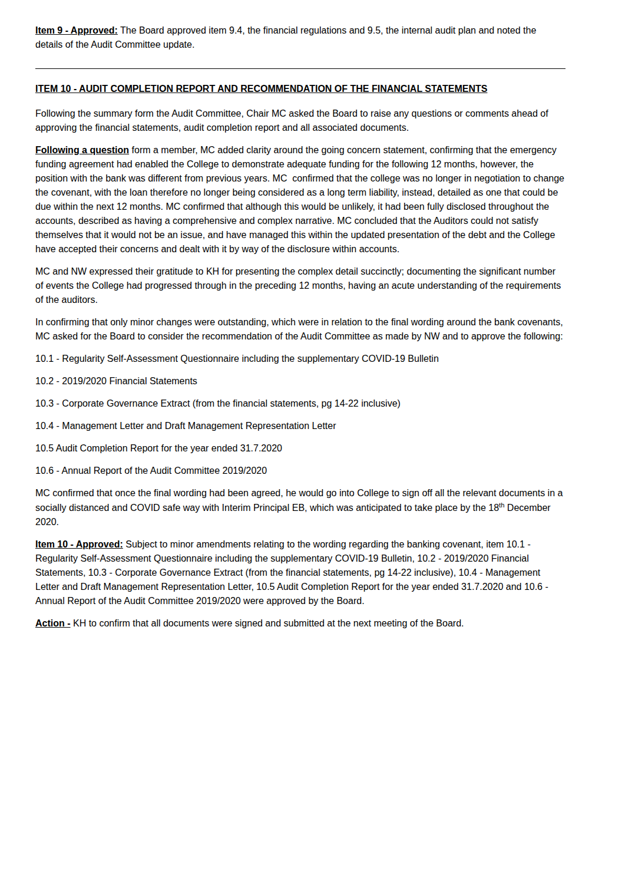Item 9 - Approved: The Board approved item 9.4, the financial regulations and 9.5, the internal audit plan and noted the details of the Audit Committee update.
Item 10 - Audit Completion Report and Recommendation of the Financial Statements
Following the summary form the Audit Committee, Chair MC asked the Board to raise any questions or comments ahead of approving the financial statements, audit completion report and all associated documents.
Following a question form a member, MC added clarity around the going concern statement, confirming that the emergency funding agreement had enabled the College to demonstrate adequate funding for the following 12 months, however, the position with the bank was different from previous years. MC confirmed that the college was no longer in negotiation to change the covenant, with the loan therefore no longer being considered as a long term liability, instead, detailed as one that could be due within the next 12 months. MC confirmed that although this would be unlikely, it had been fully disclosed throughout the accounts, described as having a comprehensive and complex narrative. MC concluded that the Auditors could not satisfy themselves that it would not be an issue, and have managed this within the updated presentation of the debt and the College have accepted their concerns and dealt with it by way of the disclosure within accounts.
MC and NW expressed their gratitude to KH for presenting the complex detail succinctly; documenting the significant number of events the College had progressed through in the preceding 12 months, having an acute understanding of the requirements of the auditors.
In confirming that only minor changes were outstanding, which were in relation to the final wording around the bank covenants, MC asked for the Board to consider the recommendation of the Audit Committee as made by NW and to approve the following:
10.1 - Regularity Self-Assessment Questionnaire including the supplementary COVID-19 Bulletin
10.2 - 2019/2020 Financial Statements
10.3 - Corporate Governance Extract (from the financial statements, pg 14-22 inclusive)
10.4 - Management Letter and Draft Management Representation Letter
10.5 Audit Completion Report for the year ended 31.7.2020
10.6 - Annual Report of the Audit Committee 2019/2020
MC confirmed that once the final wording had been agreed, he would go into College to sign off all the relevant documents in a socially distanced and COVID safe way with Interim Principal EB, which was anticipated to take place by the 18th December 2020.
Item 10 - Approved: Subject to minor amendments relating to the wording regarding the banking covenant, item 10.1 - Regularity Self-Assessment Questionnaire including the supplementary COVID-19 Bulletin, 10.2 - 2019/2020 Financial Statements, 10.3 - Corporate Governance Extract (from the financial statements, pg 14-22 inclusive), 10.4 - Management Letter and Draft Management Representation Letter, 10.5 Audit Completion Report for the year ended 31.7.2020 and 10.6 - Annual Report of the Audit Committee 2019/2020 were approved by the Board.
Action - KH to confirm that all documents were signed and submitted at the next meeting of the Board.